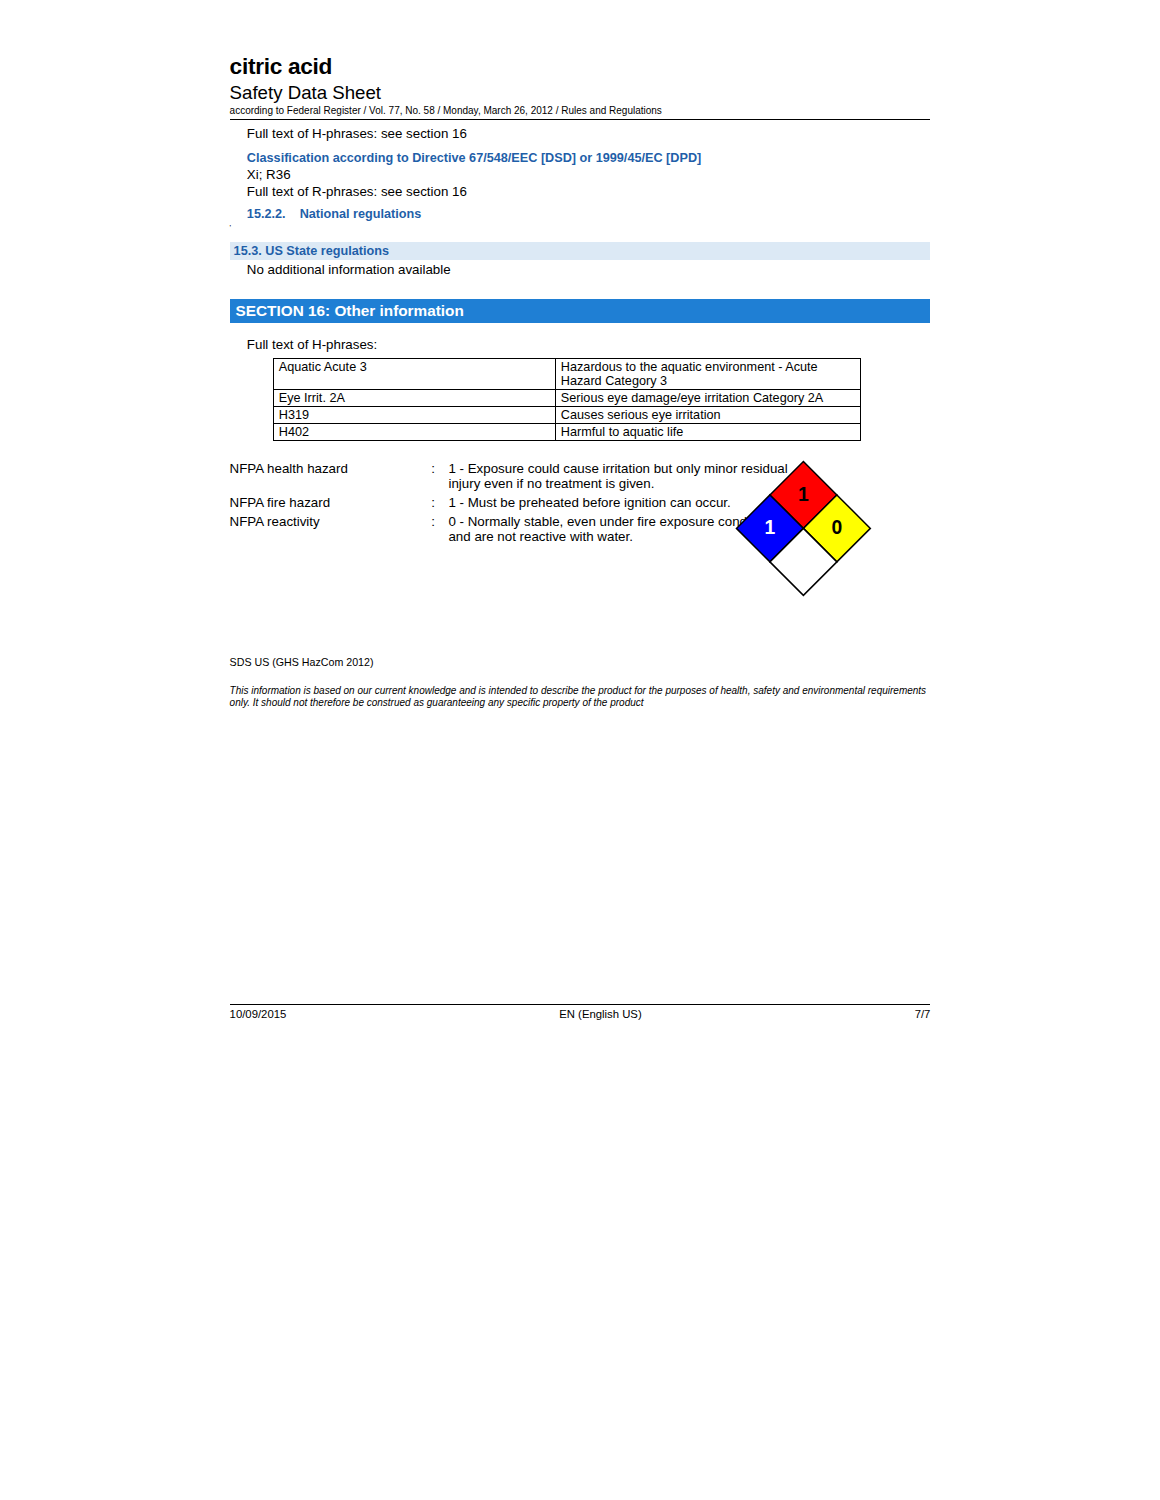citric acid
Safety Data Sheet
according to Federal Register / Vol. 77, No. 58 / Monday, March 26, 2012 / Rules and Regulations
Full text of H-phrases: see section 16
Classification according to Directive 67/548/EEC [DSD] or 1999/45/EC [DPD]
Xi; R36
Full text of R-phrases: see section 16
15.2.2. National regulations
'
15.3. US State regulations
No additional information available
SECTION 16: Other information
Full text of H-phrases:
| Aquatic Acute 3 | Hazardous to the aquatic environment - Acute Hazard Category 3 |
| Eye Irrit. 2A | Serious eye damage/eye irritation Category 2A |
| H319 | Causes serious eye irritation |
| H402 | Harmful to aquatic life |
| NFPA health hazard | : | 1 - Exposure could cause irritation but only minor residual injury even if no treatment is given. |
| NFPA fire hazard | : | 1 - Must be preheated before ignition can occur. |
| NFPA reactivity | : | 0 - Normally stable, even under fire exposure conditions, and are not reactive with water. |
1 0 1
SDS US (GHS HazCom 2012)
This information is based on our current knowledge and is intended to describe the product for the purposes of health, safety and environmental requirements only. It should not therefore be construed as guaranteeing any specific property of the product
10/09/2015 7/7
EN (English US)